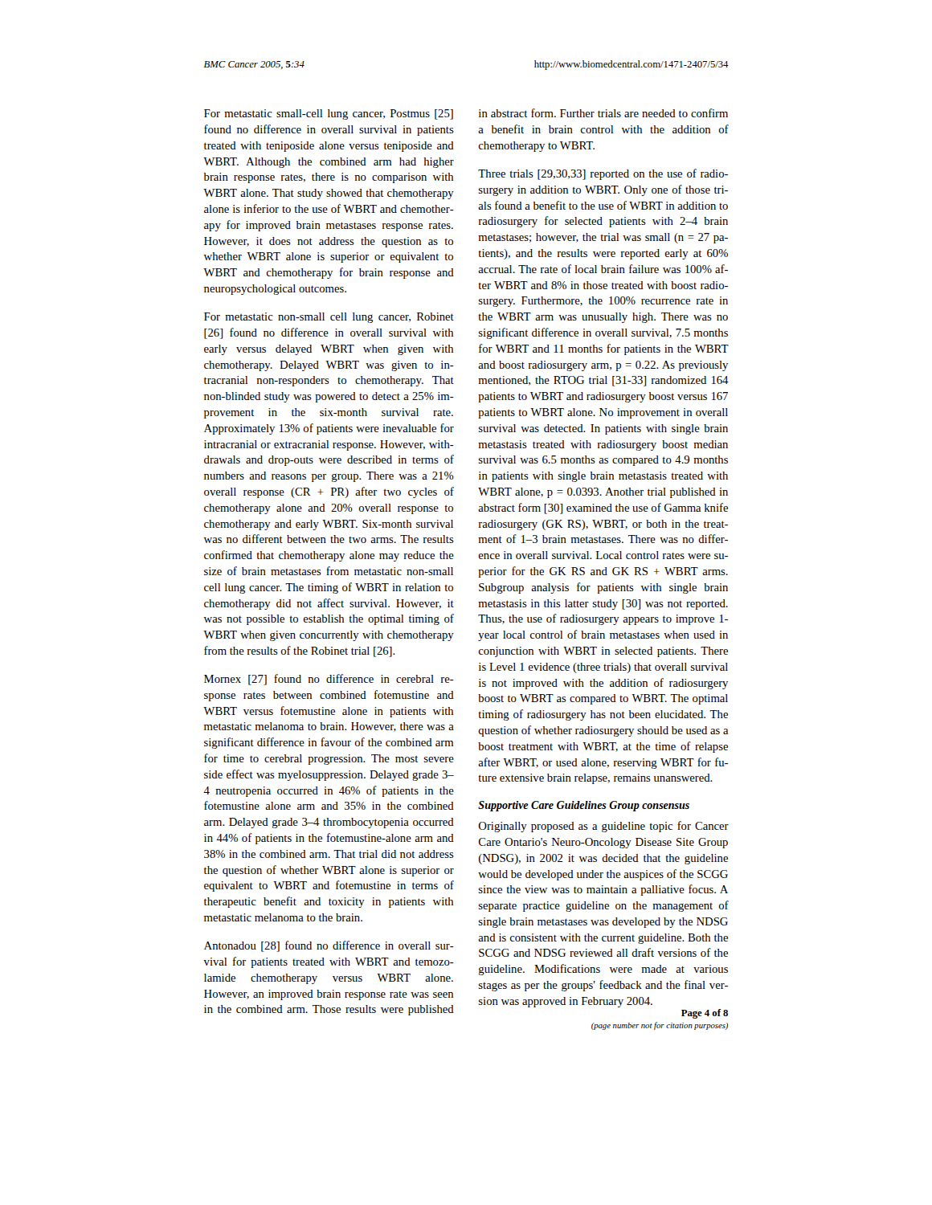BMC Cancer 2005, 5:34
http://www.biomedcentral.com/1471-2407/5/34
For metastatic small-cell lung cancer, Postmus [25] found no difference in overall survival in patients treated with teniposide alone versus teniposide and WBRT. Although the combined arm had higher brain response rates, there is no comparison with WBRT alone. That study showed that chemotherapy alone is inferior to the use of WBRT and chemotherapy for improved brain metastases response rates. However, it does not address the question as to whether WBRT alone is superior or equivalent to WBRT and chemotherapy for brain response and neuropsychological outcomes.
For metastatic non-small cell lung cancer, Robinet [26] found no difference in overall survival with early versus delayed WBRT when given with chemotherapy. Delayed WBRT was given to intracranial non-responders to chemotherapy. That non-blinded study was powered to detect a 25% improvement in the six-month survival rate. Approximately 13% of patients were inevaluable for intracranial or extracranial response. However, withdrawals and drop-outs were described in terms of numbers and reasons per group. There was a 21% overall response (CR + PR) after two cycles of chemotherapy alone and 20% overall response to chemotherapy and early WBRT. Six-month survival was no different between the two arms. The results confirmed that chemotherapy alone may reduce the size of brain metastases from metastatic non-small cell lung cancer. The timing of WBRT in relation to chemotherapy did not affect survival. However, it was not possible to establish the optimal timing of WBRT when given concurrently with chemotherapy from the results of the Robinet trial [26].
Mornex [27] found no difference in cerebral response rates between combined fotemustine and WBRT versus fotemustine alone in patients with metastatic melanoma to brain. However, there was a significant difference in favour of the combined arm for time to cerebral progression. The most severe side effect was myelosuppression. Delayed grade 3–4 neutropenia occurred in 46% of patients in the fotemustine alone arm and 35% in the combined arm. Delayed grade 3–4 thrombocytopenia occurred in 44% of patients in the fotemustine-alone arm and 38% in the combined arm. That trial did not address the question of whether WBRT alone is superior or equivalent to WBRT and fotemustine in terms of therapeutic benefit and toxicity in patients with metastatic melanoma to the brain.
Antonadou [28] found no difference in overall survival for patients treated with WBRT and temozolamide chemotherapy versus WBRT alone. However, an improved brain response rate was seen in the combined arm. Those results were published in abstract form. Further trials are needed to confirm a benefit in brain control with the addition of chemotherapy to WBRT.
Three trials [29,30,33] reported on the use of radiosurgery in addition to WBRT. Only one of those trials found a benefit to the use of WBRT in addition to radiosurgery for selected patients with 2–4 brain metastases; however, the trial was small (n = 27 patients), and the results were reported early at 60% accrual. The rate of local brain failure was 100% after WBRT and 8% in those treated with boost radiosurgery. Furthermore, the 100% recurrence rate in the WBRT arm was unusually high. There was no significant difference in overall survival, 7.5 months for WBRT and 11 months for patients in the WBRT and boost radiosurgery arm, p = 0.22. As previously mentioned, the RTOG trial [31-33] randomized 164 patients to WBRT and radiosurgery boost versus 167 patients to WBRT alone. No improvement in overall survival was detected. In patients with single brain metastasis treated with radiosurgery boost median survival was 6.5 months as compared to 4.9 months in patients with single brain metastasis treated with WBRT alone, p = 0.0393. Another trial published in abstract form [30] examined the use of Gamma knife radiosurgery (GK RS), WBRT, or both in the treatment of 1–3 brain metastases. There was no difference in overall survival. Local control rates were superior for the GK RS and GK RS + WBRT arms. Subgroup analysis for patients with single brain metastasis in this latter study [30] was not reported. Thus, the use of radiosurgery appears to improve 1-year local control of brain metastases when used in conjunction with WBRT in selected patients. There is Level 1 evidence (three trials) that overall survival is not improved with the addition of radiosurgery boost to WBRT as compared to WBRT. The optimal timing of radiosurgery has not been elucidated. The question of whether radiosurgery should be used as a boost treatment with WBRT, at the time of relapse after WBRT, or used alone, reserving WBRT for future extensive brain relapse, remains unanswered.
Supportive Care Guidelines Group consensus
Originally proposed as a guideline topic for Cancer Care Ontario's Neuro-Oncology Disease Site Group (NDSG), in 2002 it was decided that the guideline would be developed under the auspices of the SCGG since the view was to maintain a palliative focus. A separate practice guideline on the management of single brain metastases was developed by the NDSG and is consistent with the current guideline. Both the SCGG and NDSG reviewed all draft versions of the guideline. Modifications were made at various stages as per the groups' feedback and the final version was approved in February 2004.
Page 4 of 8
(page number not for citation purposes)